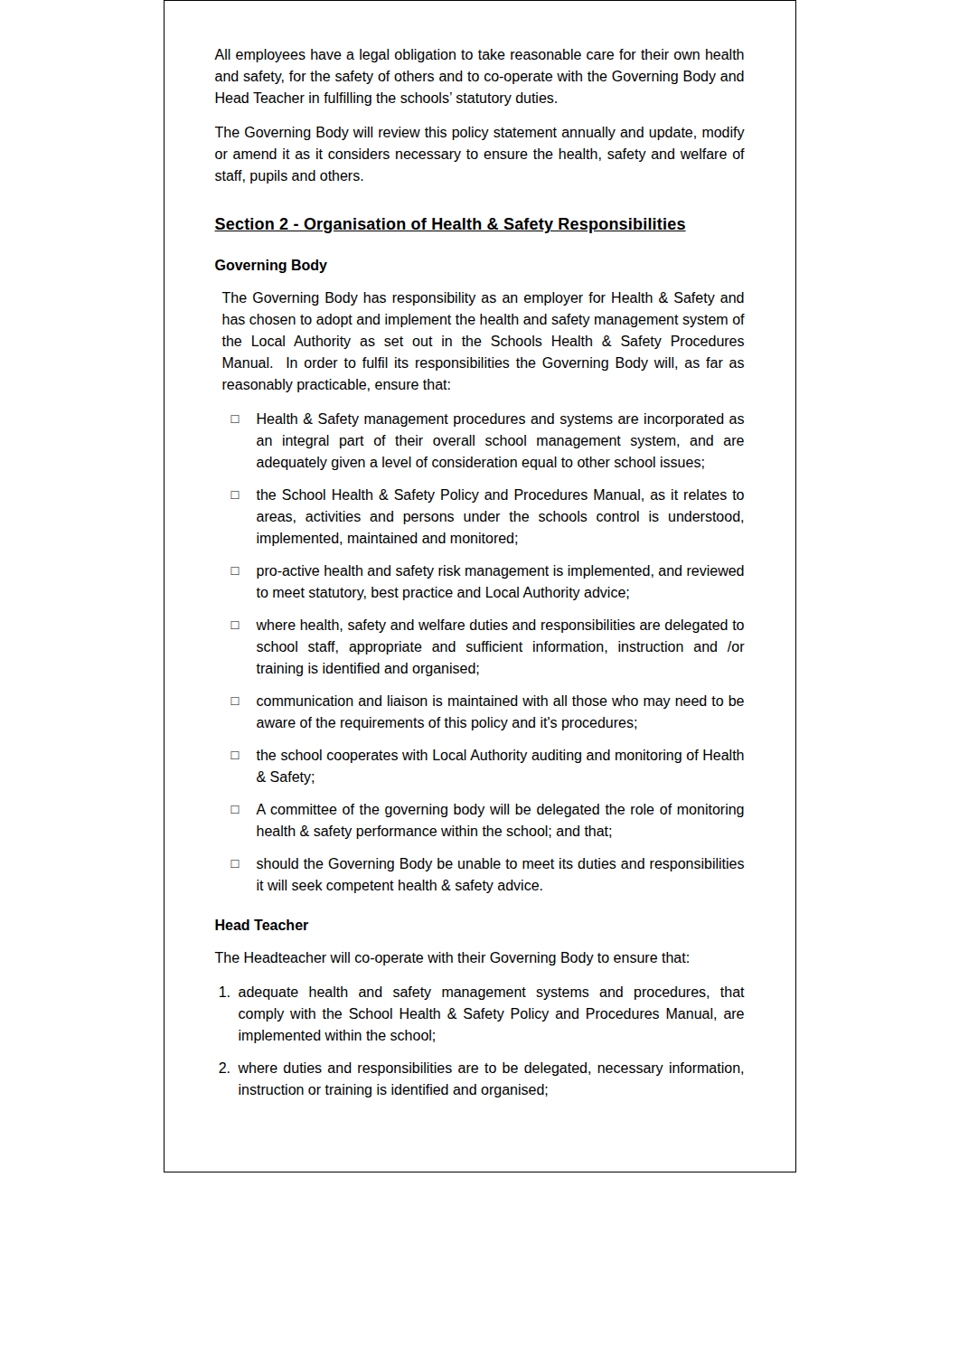All employees have a legal obligation to take reasonable care for their own health and safety, for the safety of others and to co-operate with the Governing Body and Head Teacher in fulfilling the schools’ statutory duties.
The Governing Body will review this policy statement annually and update, modify or amend it as it considers necessary to ensure the health, safety and welfare of staff, pupils and others.
Section 2 - Organisation of Health & Safety Responsibilities
Governing Body
The Governing Body has responsibility as an employer for Health & Safety and has chosen to adopt and implement the health and safety management system of the Local Authority as set out in the Schools Health & Safety Procedures Manual. In order to fulfil its responsibilities the Governing Body will, as far as reasonably practicable, ensure that:
Health & Safety management procedures and systems are incorporated as an integral part of their overall school management system, and are adequately given a level of consideration equal to other school issues;
the School Health & Safety Policy and Procedures Manual, as it relates to areas, activities and persons under the schools control is understood, implemented, maintained and monitored;
pro-active health and safety risk management is implemented, and reviewed to meet statutory, best practice and Local Authority advice;
where health, safety and welfare duties and responsibilities are delegated to school staff, appropriate and sufficient information, instruction and /or training is identified and organised;
communication and liaison is maintained with all those who may need to be aware of the requirements of this policy and it's procedures;
the school cooperates with Local Authority auditing and monitoring of Health & Safety;
A committee of the governing body will be delegated the role of monitoring health & safety performance within the school; and that;
should the Governing Body be unable to meet its duties and responsibilities it will seek competent health & safety advice.
Head Teacher
The Headteacher will co-operate with their Governing Body to ensure that:
adequate health and safety management systems and procedures, that comply with the School Health & Safety Policy and Procedures Manual, are implemented within the school;
where duties and responsibilities are to be delegated, necessary information, instruction or training is identified and organised;